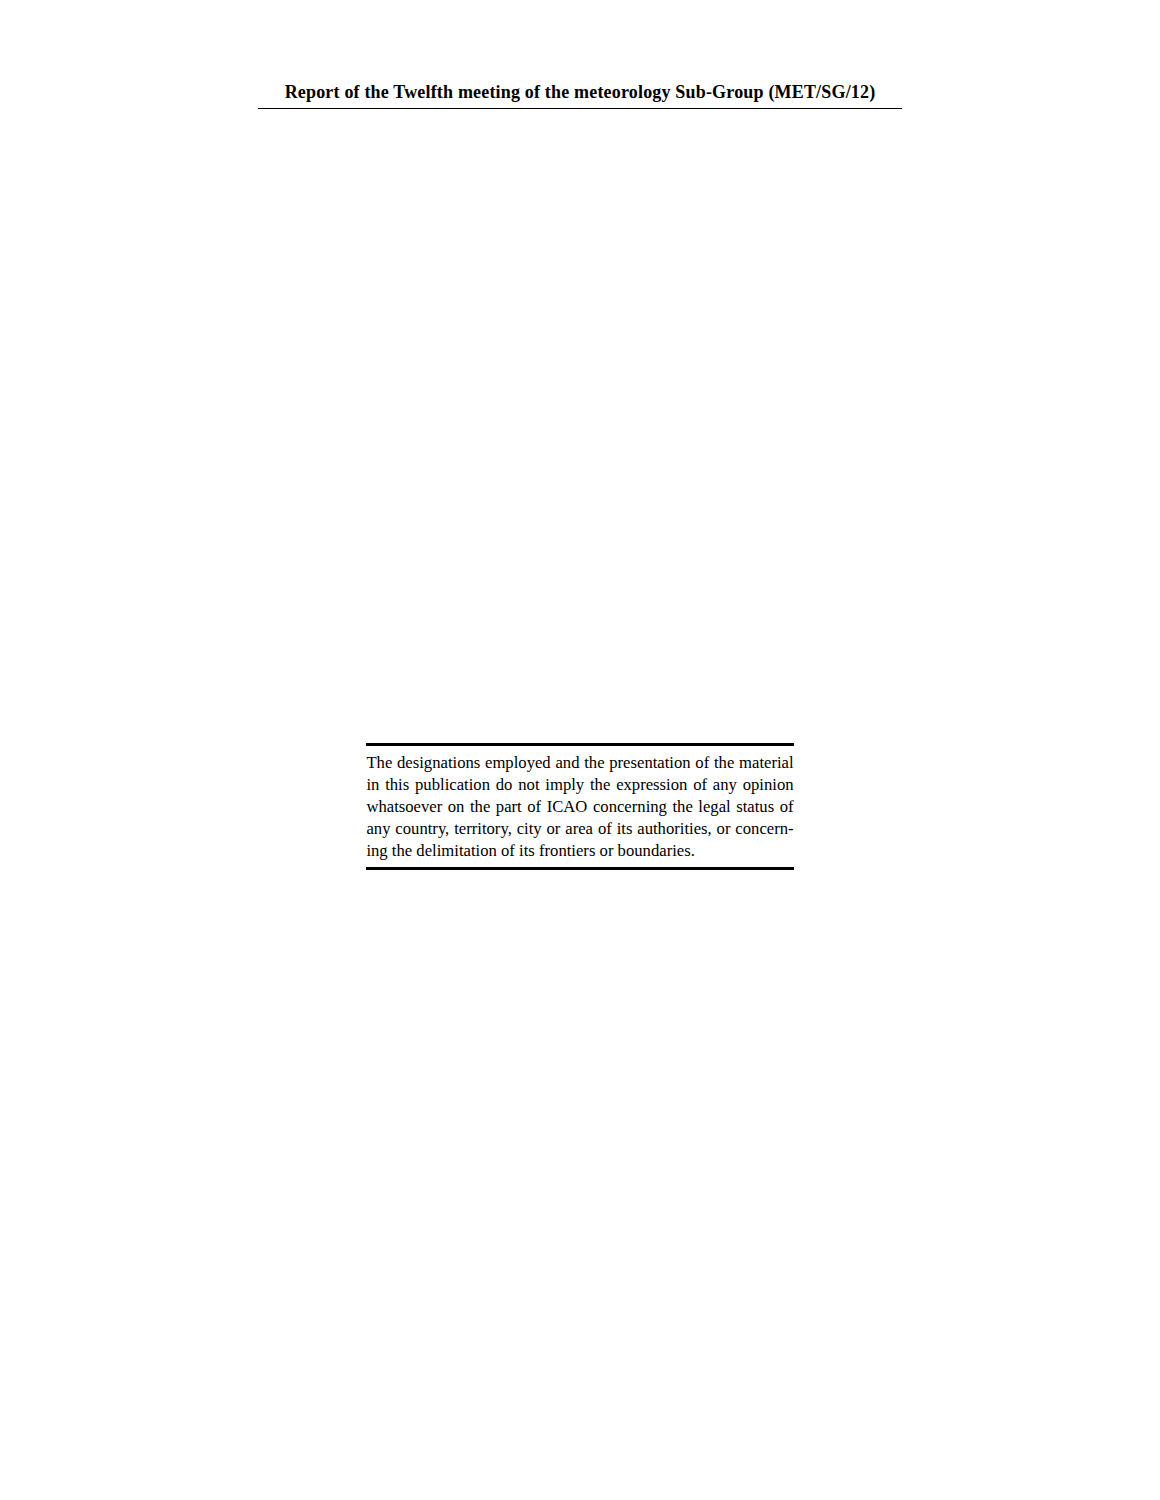Report of the Twelfth meeting of the meteorology Sub-Group (MET/SG/12)
The designations employed and the presentation of the material in this publication do not imply the expression of any opinion whatsoever on the part of ICAO concerning the legal status of any country, territory, city or area of its authorities, or concerning the delimitation of its frontiers or boundaries.